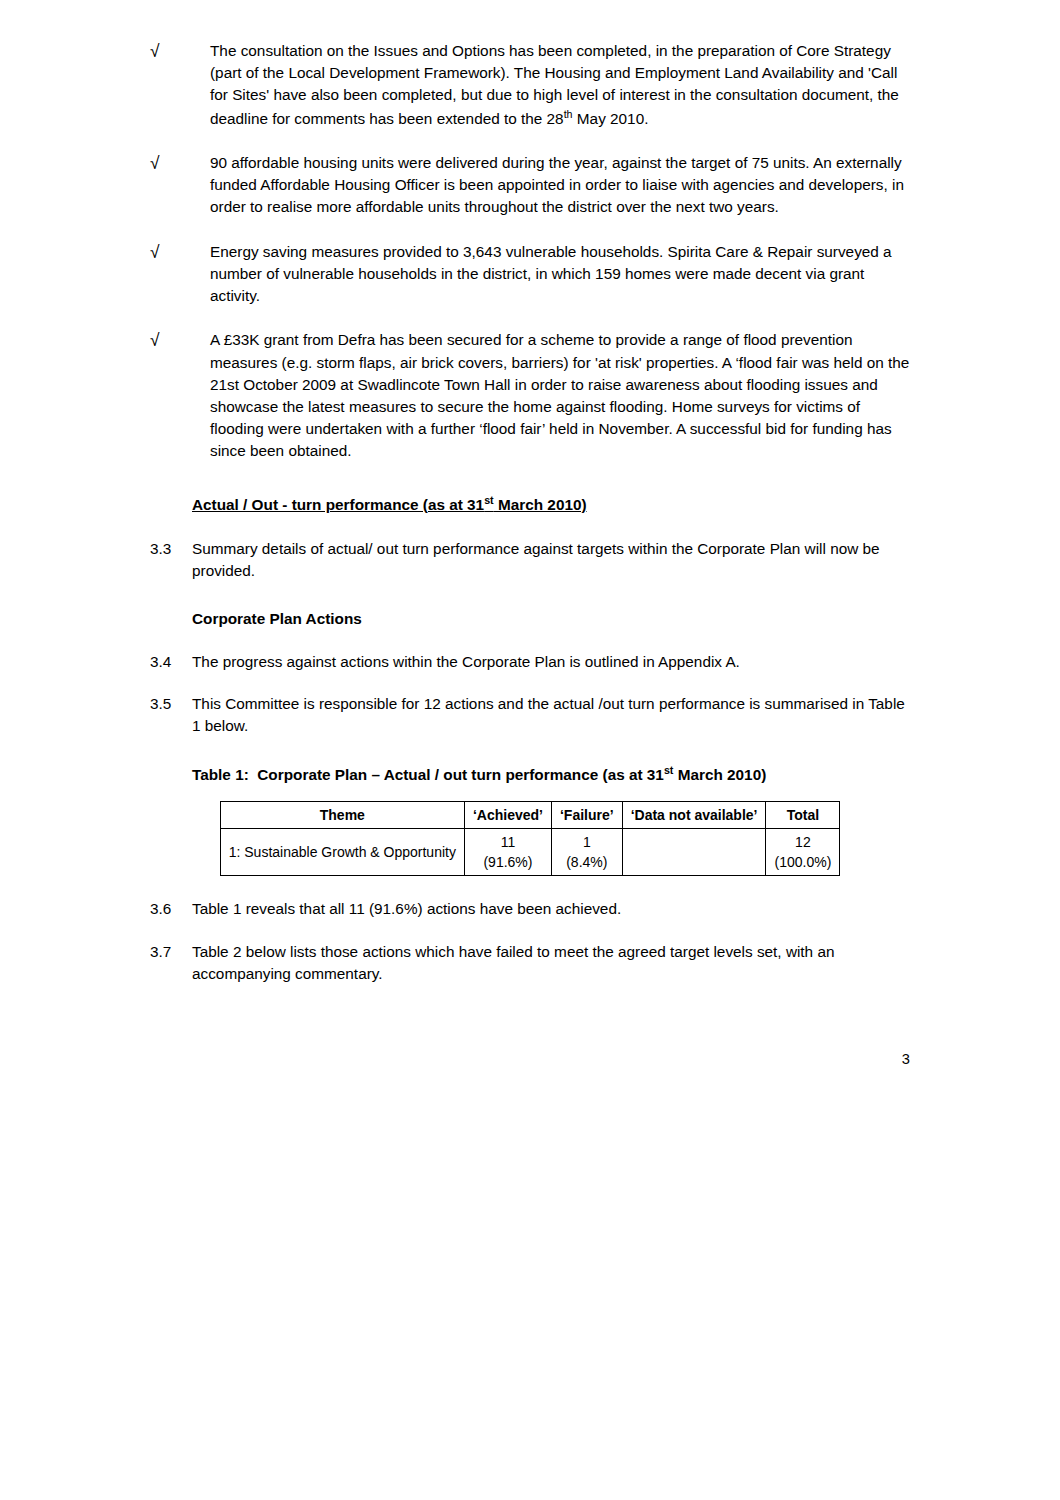√ The consultation on the Issues and Options has been completed, in the preparation of Core Strategy (part of the Local Development Framework). The Housing and Employment Land Availability and 'Call for Sites' have also been completed, but due to high level of interest in the consultation document, the deadline for comments has been extended to the 28th May 2010.
√ 90 affordable housing units were delivered during the year, against the target of 75 units. An externally funded Affordable Housing Officer is been appointed in order to liaise with agencies and developers, in order to realise more affordable units throughout the district over the next two years.
√ Energy saving measures provided to 3,643 vulnerable households. Spirita Care & Repair surveyed a number of vulnerable households in the district, in which 159 homes were made decent via grant activity.
√ A £33K grant from Defra has been secured for a scheme to provide a range of flood prevention measures (e.g. storm flaps, air brick covers, barriers) for 'at risk' properties. A ‘flood fair was held on the 21st October 2009 at Swadlincote Town Hall in order to raise awareness about flooding issues and showcase the latest measures to secure the home against flooding. Home surveys for victims of flooding were undertaken with a further ‘flood fair’ held in November. A successful bid for funding has since been obtained.
Actual / Out - turn performance (as at 31st March 2010)
3.3 Summary details of actual/ out turn performance against targets within the Corporate Plan will now be provided.
Corporate Plan Actions
3.4 The progress against actions within the Corporate Plan is outlined in Appendix A.
3.5 This Committee is responsible for 12 actions and the actual /out turn performance is summarised in Table 1 below.
Table 1: Corporate Plan – Actual / out turn performance (as at 31st March 2010)
| Theme | ‘Achieved’ | ‘Failure’ | ‘Data not available’ | Total |
| --- | --- | --- | --- | --- |
| 1: Sustainable Growth & Opportunity | 11 (91.6%) | 1 (8.4%) | | 12 (100.0%) |
3.6 Table 1 reveals that all 11 (91.6%) actions have been achieved.
3.7 Table 2 below lists those actions which have failed to meet the agreed target levels set, with an accompanying commentary.
3